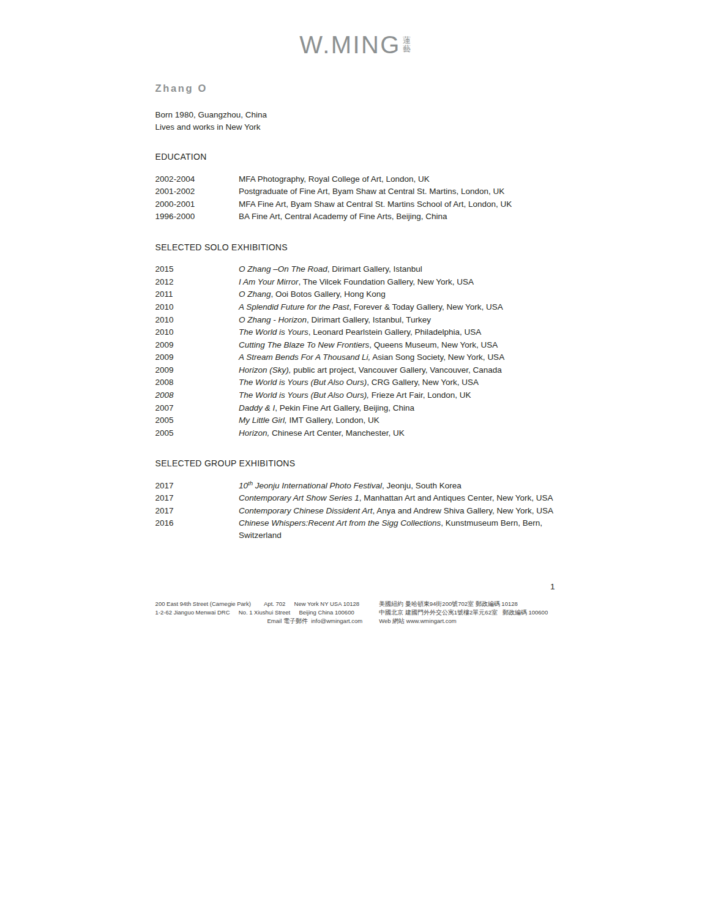W.MING 蓮藝
Zhang O
Born 1980, Guangzhou, China
Lives and works in New York
EDUCATION
| 2002-2004 | MFA Photography, Royal College of Art, London, UK |
| 2001-2002 | Postgraduate of Fine Art, Byam Shaw at Central St. Martins, London, UK |
| 2000-2001 | MFA Fine Art, Byam Shaw at Central St. Martins School of Art, London, UK |
| 1996-2000 | BA Fine Art, Central Academy of Fine Arts, Beijing, China |
SELECTED SOLO EXHIBITIONS
| 2015 | O Zhang –On The Road , Dirimart Gallery, Istanbul |
| 2012 | I Am Your Mirror , The Vilcek Foundation Gallery, New York, USA |
| 2011 | O Zhang , Ooi Botos Gallery, Hong Kong |
| 2010 | A Splendid Future for the Past , Forever & Today Gallery, New York, USA |
| 2010 | O Zhang - Horizon , Dirimart Gallery, Istanbul, Turkey |
| 2010 | The World is Yours , Leonard Pearlstein Gallery, Philadelphia, USA |
| 2009 | Cutting The Blaze To New Frontiers , Queens Museum, New York, USA |
| 2009 | A Stream Bends For A Thousand Li, Asian Song Society, New York, USA |
| 2009 | Horizon (Sky), public art project, Vancouver Gallery, Vancouver, Canada |
| 2008 | The World is Yours (But Also Ours) , CRG Gallery, New York, USA |
| 2008 | The World is Yours (But Also Ours), Frieze Art Fair, London, UK |
| 2007 | Daddy & I , Pekin Fine Art Gallery, Beijing, China |
| 2005 | My Little Girl, IMT Gallery, London, UK |
| 2005 | Horizon, Chinese Art Center, Manchester, UK |
SELECTED GROUP EXHIBITIONS
| 2017 | 10 th Jeonju International Photo Festival , Jeonju, South Korea |
| 2017 | Contemporary Art Show Series 1 , Manhattan Art and Antiques Center, New York, USA |
| 2017 | Contemporary Chinese Dissident Art , Anya and Andrew Shiva Gallery, New York, USA |
| 2016 | Chinese Whispers:Recent Art from the Sigg Collections , Kunstmuseum Bern, Bern, Switzerland |
1
| 200 East 94th Street (Carnegie Park) Apt. 702 New York NY USA 10128 1-2-62 Jianguo Menwai DRC No. 1 Xiushui Street Beijing China 100600 Email 電子郵件 info@wmingart.com | 美國紐約 曼哈頓東94街200號702室 郵政編碼 10128 中國北京 建國門外外交公寓1號樓2單元62室 郵政編碼 100600 Web 網站 www.wmingart.com |